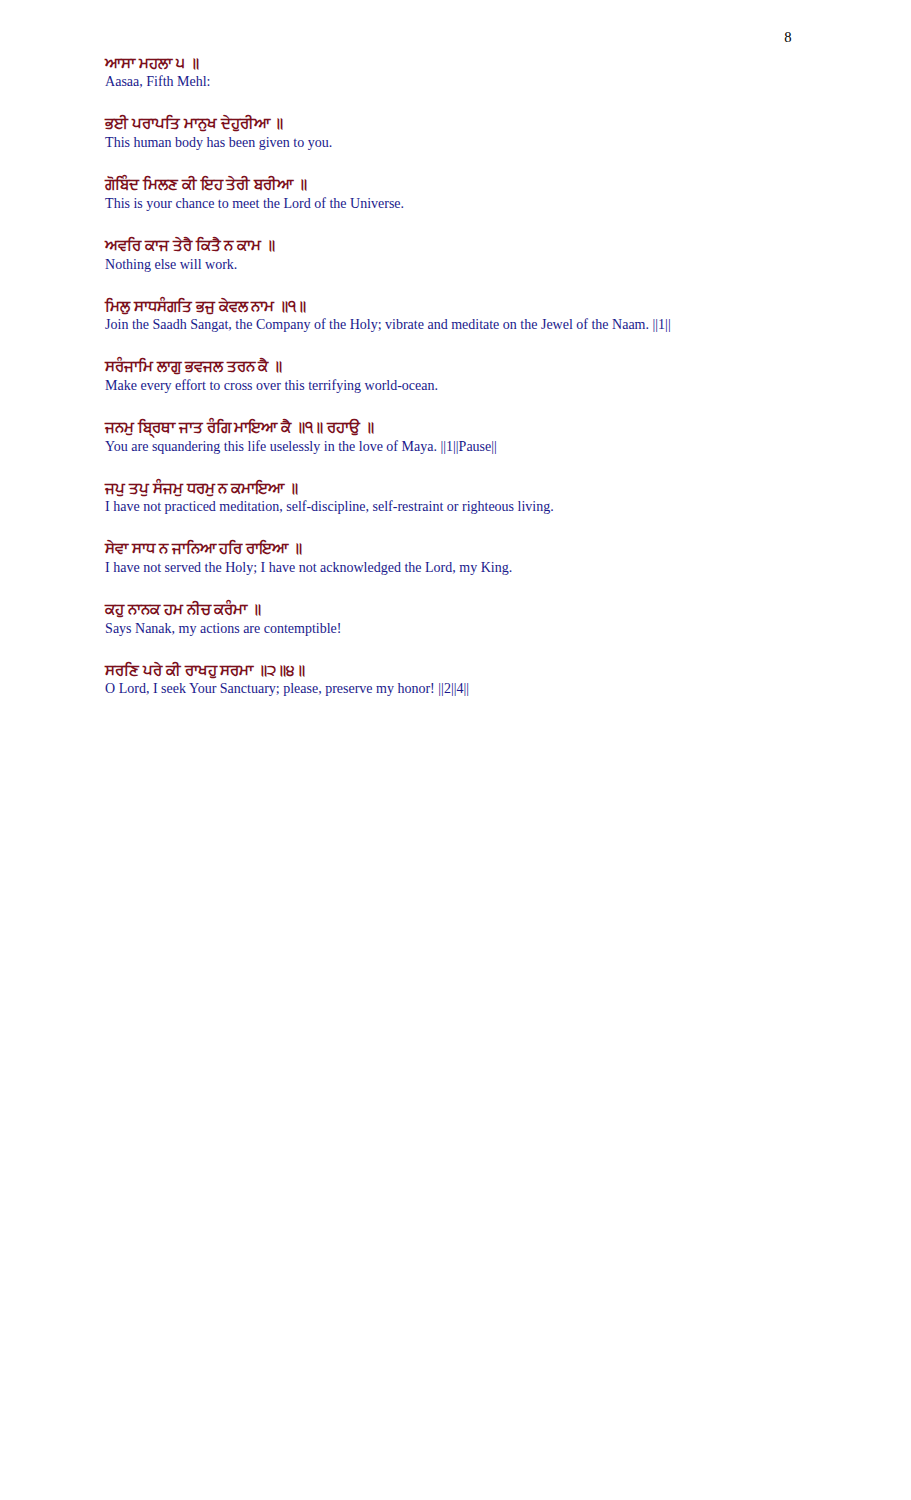8
ਆਸਾ ਮਹਲਾ ੫ ॥
Aasaa, Fifth Mehl:
ਭਈ ਪਰਾਪਤਿ ਮਾਨੁਖ ਦੇਹੁਰੀਆ ॥
This human body has been given to you.
ਗੋਬਿੰਦ ਮਿਲਣ ਕੀ ਇਹ ਤੇਰੀ ਬਰੀਆ ॥
This is your chance to meet the Lord of the Universe.
ਅਵਰਿ ਕਾਜ ਤੇਰੈ ਕਿਤੈ ਨ ਕਾਮ ॥
Nothing else will work.
ਮਿਲੁ ਸਾਧਸੰਗਤਿ ਭਜੁ ਕੇਵਲ ਨਾਮ ॥੧॥
Join the Saadh Sangat, the Company of the Holy; vibrate and meditate on the Jewel of the Naam. ||1||
ਸਰੰਜਾਮਿ ਲਾਗੁ ਭਵਜਲ ਤਰਨ ਕੈ ॥
Make every effort to cross over this terrifying world-ocean.
ਜਨਮੁ ਬ੍ਰਿਥਾ ਜਾਤ ਰੰਗਿ ਮਾਇਆ ਕੈ ॥੧॥ ਰਹਾਉ ॥
You are squandering this life uselessly in the love of Maya. ||1||Pause||
ਜਪੁ ਤਪੁ ਸੰਜਮੁ ਧਰਮੁ ਨ ਕਮਾਇਆ ॥
I have not practiced meditation, self-discipline, self-restraint or righteous living.
ਸੇਵਾ ਸਾਧ ਨ ਜਾਨਿਆ ਹਰਿ ਰਾਇਆ ॥
I have not served the Holy; I have not acknowledged the Lord, my King.
ਕਹੁ ਨਾਨਕ ਹਮ ਨੀਚ ਕਰੰਮਾ ॥
Says Nanak, my actions are contemptible!
ਸਰਣਿ ਪਰੇ ਕੀ ਰਾਖਹੁ ਸਰਮਾ ॥੨॥੪॥
O Lord, I seek Your Sanctuary; please, preserve my honor! ||2||4||